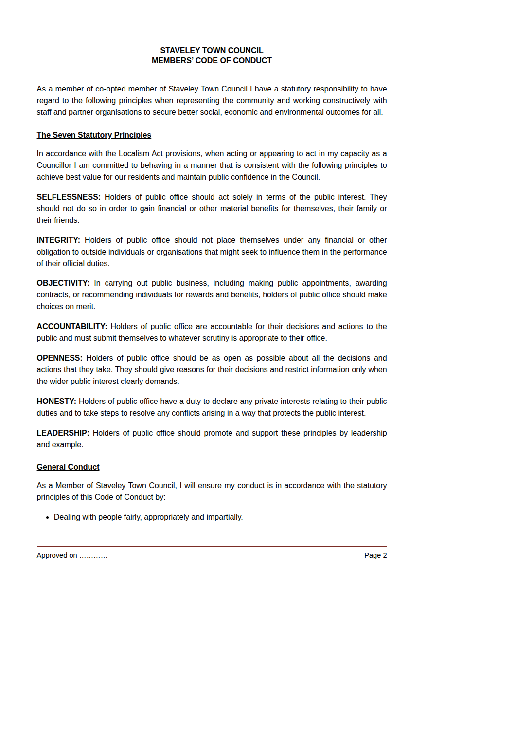STAVELEY TOWN COUNCIL
MEMBERS’ CODE OF CONDUCT
As a member of co-opted member of Staveley Town Council I have a statutory responsibility to have regard to the following principles when representing the community and working constructively with staff and partner organisations to secure better social, economic and environmental outcomes for all.
The Seven Statutory Principles
In accordance with the Localism Act provisions, when acting or appearing to act in my capacity as a Councillor I am committed to behaving in a manner that is consistent with the following principles to achieve best value for our residents and maintain public confidence in the Council.
SELFLESSNESS: Holders of public office should act solely in terms of the public interest. They should not do so in order to gain financial or other material benefits for themselves, their family or their friends.
INTEGRITY: Holders of public office should not place themselves under any financial or other obligation to outside individuals or organisations that might seek to influence them in the performance of their official duties.
OBJECTIVITY: In carrying out public business, including making public appointments, awarding contracts, or recommending individuals for rewards and benefits, holders of public office should make choices on merit.
ACCOUNTABILITY: Holders of public office are accountable for their decisions and actions to the public and must submit themselves to whatever scrutiny is appropriate to their office.
OPENNESS: Holders of public office should be as open as possible about all the decisions and actions that they take. They should give reasons for their decisions and restrict information only when the wider public interest clearly demands.
HONESTY: Holders of public office have a duty to declare any private interests relating to their public duties and to take steps to resolve any conflicts arising in a way that protects the public interest.
LEADERSHIP: Holders of public office should promote and support these principles by leadership and example.
General Conduct
As a Member of Staveley Town Council, I will ensure my conduct is in accordance with the statutory principles of this Code of Conduct by:
Dealing with people fairly, appropriately and impartially.
Approved on ………… Page 2